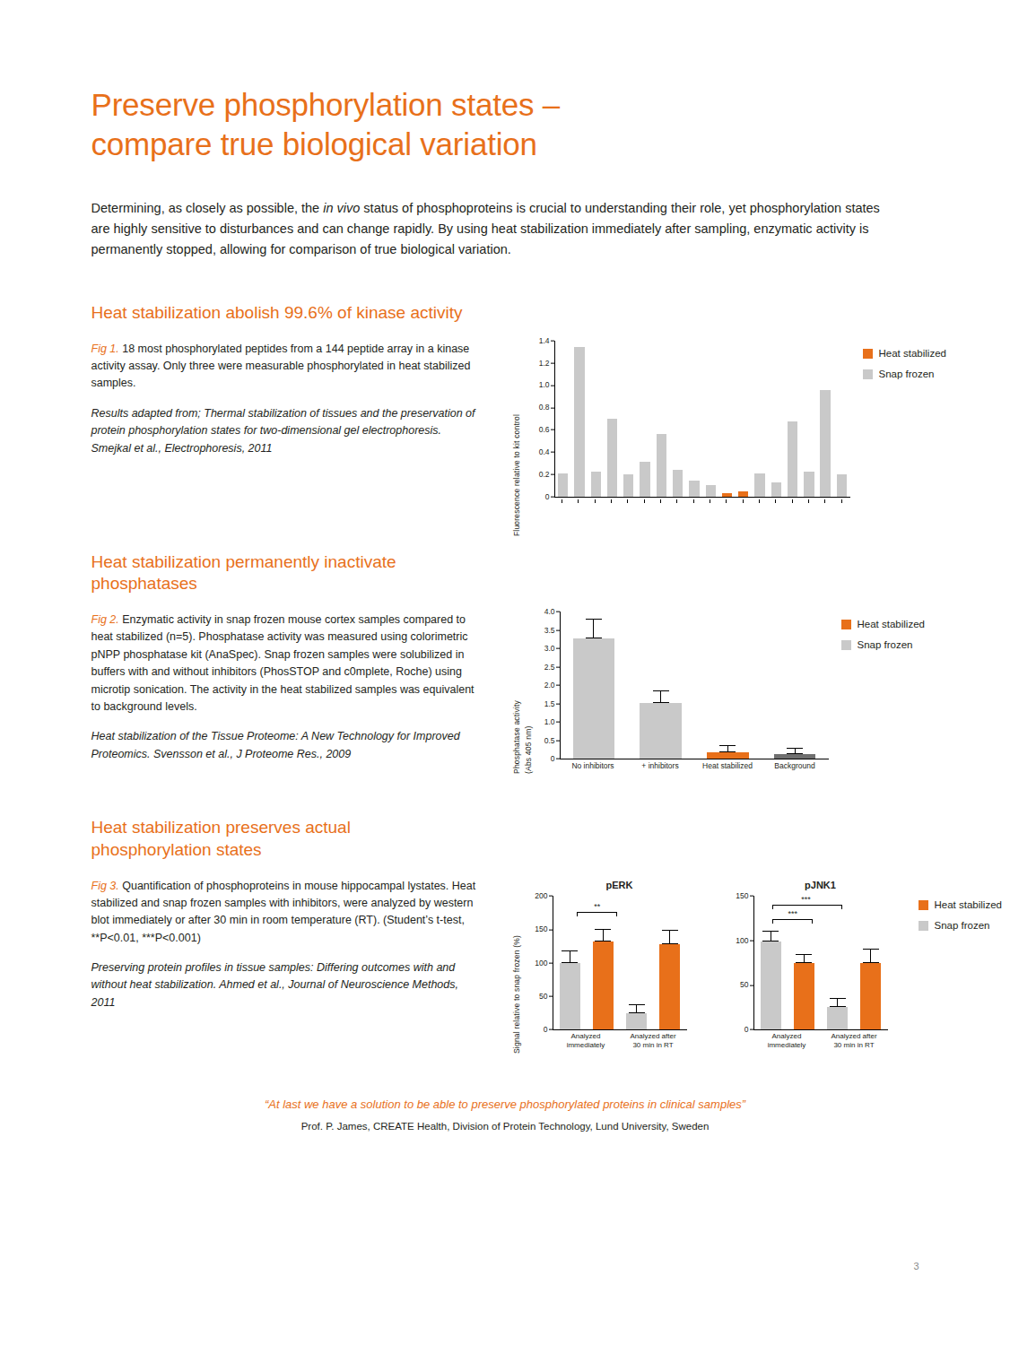Preserve phosphorylation states –
compare true biological variation
Determining, as closely as possible, the in vivo status of phosphoproteins is crucial to understanding their role, yet phosphorylation states are highly sensitive to disturbances and can change rapidly. By using heat stabilization immediately after sampling, enzymatic activity is permanently stopped, allowing for comparison of true biological variation.
Heat stabilization abolish 99.6% of kinase activity
Fig 1. 18 most phosphorylated peptides from a 144 peptide array in a kinase activity assay. Only three were measurable phosphorylated in heat stabilized samples.
Results adapted from; Thermal stabilization of tissues and the preservation of protein phosphorylation states for two-dimensional gel electrophoresis. Smejkal et al., Electrophoresis, 2011
Fluorescence relative to kit control
1.4 1.2 1.0 0.8 0.6 0.4 0.2 0
Heat stabilized
Snap frozen
Heat stabilization permanently inactivate
phosphatases
Fig 2. Enzymatic activity in snap frozen mouse cortex samples compared to heat stabilized (n=5). Phosphatase activity was measured using colorimetric pNPP phosphatase kit (AnaSpec). Snap frozen samples were solubilized in buffers with and without inhibitors (PhosSTOP and c0mplete, Roche) using microtip sonication. The activity in the heat stabilized samples was equivalent to background levels.
Heat stabilization of the Tissue Proteome: A New Technology for Improved Proteomics. Svensson et al., J Proteome Res., 2009
Phosphatase activity
(Abs 405 nm)
4.0 3.5 3.0 2.5 2.0 1.5 1.0 0.5 0
No inhibitors
+ inhibitors
Heat stabilized
Background
Heat stabilized
Snap frozen
Heat stabilization preserves actual
phosphorylation states
Fig 3. Quantification of phosphoproteins in mouse hippocampal lystates. Heat stabilized and snap frozen samples with inhibitors, were analyzed by western blot immediately or after 30 min in room temperature (RT). (Student’s t-test, **P<0.01, ***P<0.001)
Preserving protein profiles in tissue samples: Differing outcomes with and without heat stabilization. Ahmed et al., Journal of Neuroscience Methods, 2011
pERK
Signal relative to snap frozen (%)
200 150 100 50 0
**
Analyzed
immediately
Analyzed after
30 min in RT
pJNK1
150 100 50 0
***
***
Analyzed
immediately
Analyzed after
30 min in RT
Heat stabilized
Snap frozen
“At last we have a solution to be able to preserve phosphorylated proteins in clinical samples”
Prof. P. James, CREATE Health, Division of Protein Technology, Lund University, Sweden
3